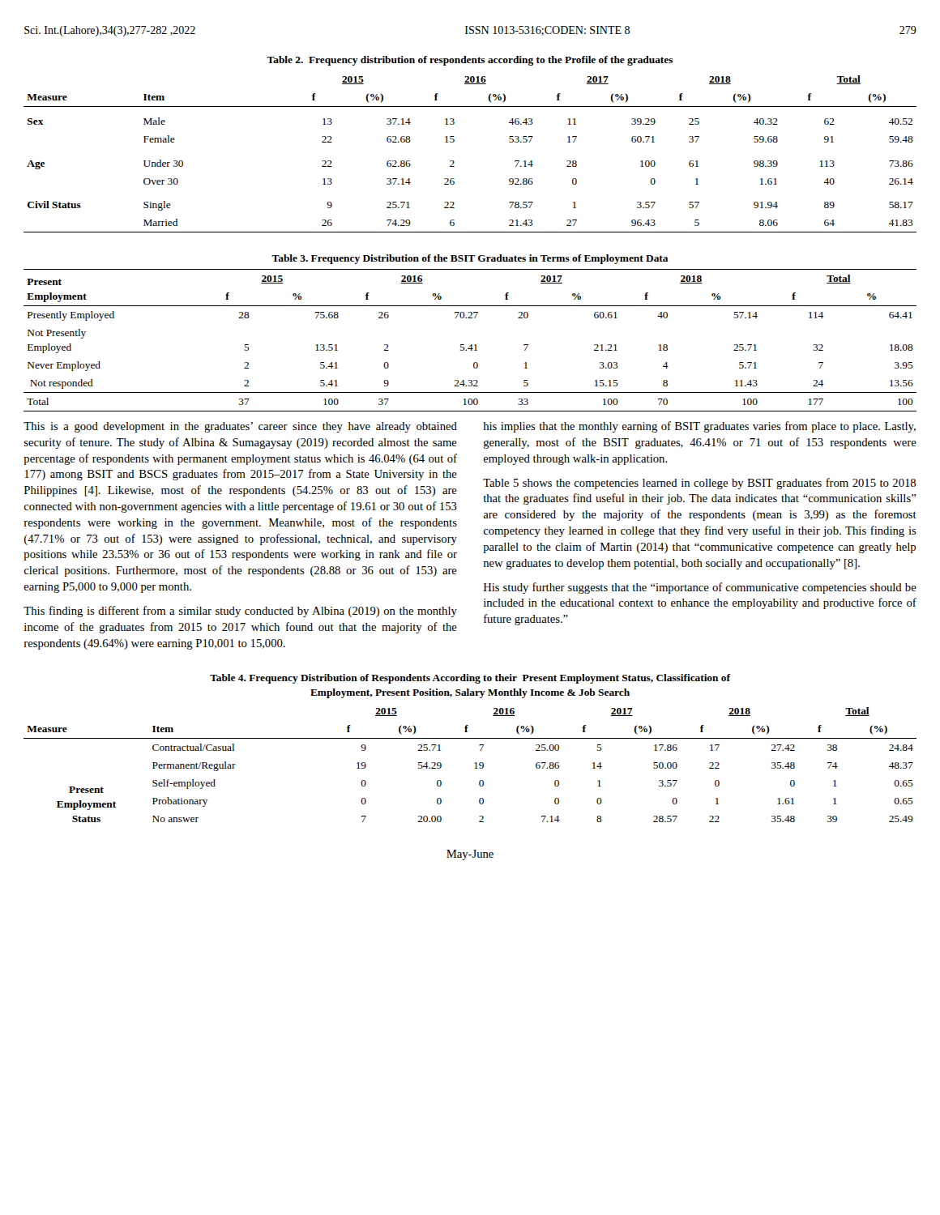Sci. Int.(Lahore),34(3),277-282 ,2022
ISSN 1013-5316;CODEN: SINTE 8
279
Table 2. Frequency distribution of respondents according to the Profile of the graduates
| | | 2015 | 2016 | 2017 | 2018 | Total |
| Measure | Item | f | (%) | f | (%) | f | (%) | f | (%) | f | (%) |
| Sex | Male | 13 | 37.14 | 13 | 46.43 | 11 | 39.29 | 25 | 40.32 | 62 | 40.52 |
| | Female | 22 | 62.68 | 15 | 53.57 | 17 | 60.71 | 37 | 59.68 | 91 | 59.48 |
| Age | Under 30 | 22 | 62.86 | 2 | 7.14 | 28 | 100 | 61 | 98.39 | 113 | 73.86 |
| | Over 30 | 13 | 37.14 | 26 | 92.86 | 0 | 0 | 1 | 1.61 | 40 | 26.14 |
| Civil Status | Single | 9 | 25.71 | 22 | 78.57 | 1 | 3.57 | 57 | 91.94 | 89 | 58.17 |
| | Married | 26 | 74.29 | 6 | 21.43 | 27 | 96.43 | 5 | 8.06 | 64 | 41.83 |
Table 3. Frequency Distribution of the BSIT Graduates in Terms of Employment Data
| Present Employment | 2015 | 2016 | 2017 | 2018 | Total |
| f | % | f | % | f | % | f | % | f | % |
| Presently Employed | 28 | 75.68 | 26 | 70.27 | 20 | 60.61 | 40 | 57.14 | 114 | 64.41 |
| Not Presently Employed | 5 | 13.51 | 2 | 5.41 | 7 | 21.21 | 18 | 25.71 | 32 | 18.08 |
| Never Employed | 2 | 5.41 | 0 | 0 | 1 | 3.03 | 4 | 5.71 | 7 | 3.95 |
| Not responded | 2 | 5.41 | 9 | 24.32 | 5 | 15.15 | 8 | 11.43 | 24 | 13.56 |
| Total | 37 | 100 | 37 | 100 | 33 | 100 | 70 | 100 | 177 | 100 |
This is a good development in the graduates’ career since they have already obtained security of tenure. The study of Albina & Sumagaysay (2019) recorded almost the same percentage of respondents with permanent employment status which is 46.04% (64 out of 177) among BSIT and BSCS graduates from 2015–2017 from a State University in the Philippines [4]. Likewise, most of the respondents (54.25% or 83 out of 153) are connected with non-government agencies with a little percentage of 19.61 or 30 out of 153 respondents were working in the government. Meanwhile, most of the respondents (47.71% or 73 out of 153) were assigned to professional, technical, and supervisory positions while 23.53% or 36 out of 153 respondents were working in rank and file or clerical positions. Furthermore, most of the respondents (28.88 or 36 out of 153) are earning P5,000 to 9,000 per month.
This finding is different from a similar study conducted by Albina (2019) on the monthly income of the graduates from 2015 to 2017 which found out that the majority of the respondents (49.64%) were earning P10,001 to 15,000.
his implies that the monthly earning of BSIT graduates varies from place to place. Lastly, generally, most of the BSIT graduates, 46.41% or 71 out of 153 respondents were employed through walk-in application.
Table 5 shows the competencies learned in college by BSIT graduates from 2015 to 2018 that the graduates find useful in their job. The data indicates that “communication skills” are considered by the majority of the respondents (mean is 3,99) as the foremost competency they learned in college that they find very useful in their job. This finding is parallel to the claim of Martin (2014) that “communicative competence can greatly help new graduates to develop them potential, both socially and occupationally” [8].
His study further suggests that the “importance of communicative competencies should be included in the educational context to enhance the employability and productive force of future graduates.”
Table 4. Frequency Distribution of Respondents According to their Present Employment Status, Classification of
Employment, Present Position, Salary Monthly Income & Job Search
| | | 2015 | 2016 | 2017 | 2018 | Total |
| Measure | Item | f | (%) | f | (%) | f | (%) | f | (%) | f | (%) |
| Present Employment Status | Contractual/Casual | 9 | 25.71 | 7 | 25.00 | 5 | 17.86 | 17 | 27.42 | 38 | 24.84 |
| Permanent/Regular | 19 | 54.29 | 19 | 67.86 | 14 | 50.00 | 22 | 35.48 | 74 | 48.37 |
| Self-employed | 0 | 0 | 0 | 0 | 1 | 3.57 | 0 | 0 | 1 | 0.65 |
| Probationary | 0 | 0 | 0 | 0 | 0 | 0 | 1 | 1.61 | 1 | 0.65 |
| No answer | 7 | 20.00 | 2 | 7.14 | 8 | 28.57 | 22 | 35.48 | 39 | 25.49 |
May-June